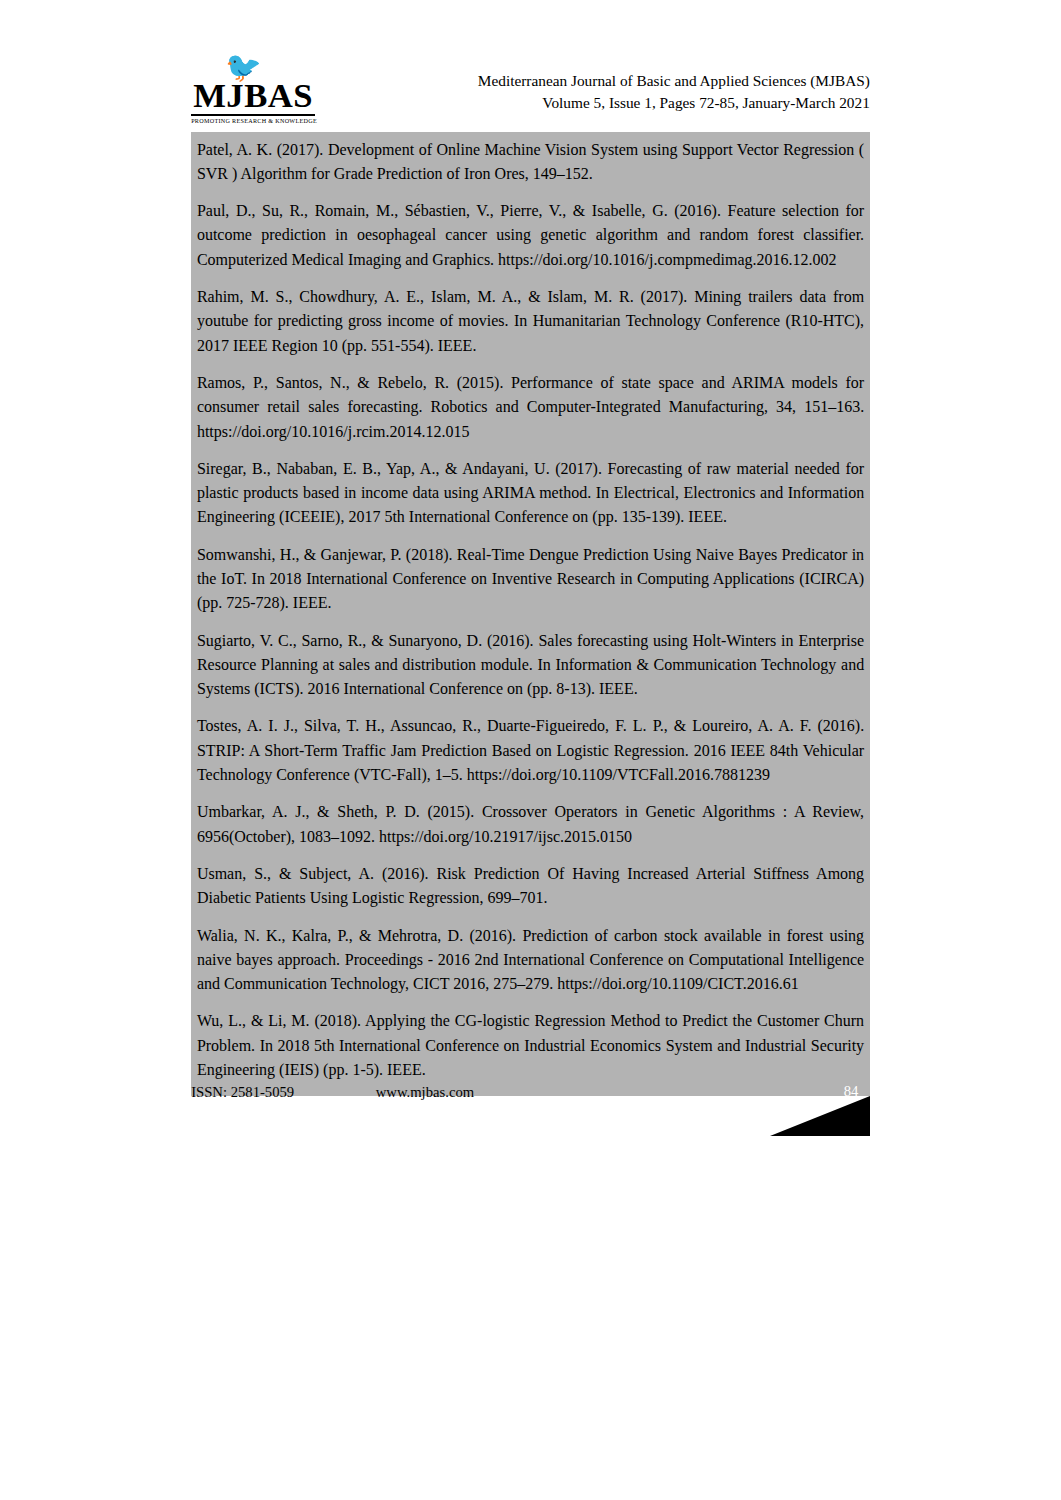🐦 MJBAS
Promoting Research & Knowledge
Mediterranean Journal of Basic and Applied Sciences (MJBAS)
Volume 5, Issue 1, Pages 72-85, January-March 2021
Patel, A. K. (2017). Development of Online Machine Vision System using Support Vector Regression ( SVR ) Algorithm for Grade Prediction of Iron Ores, 149–152.
Paul, D., Su, R., Romain, M., Sébastien, V., Pierre, V., & Isabelle, G. (2016). Feature selection for outcome prediction in oesophageal cancer using genetic algorithm and random forest classifier. Computerized Medical Imaging and Graphics. https://doi.org/10.1016/j.compmedimag.2016.12.002
Rahim, M. S., Chowdhury, A. E., Islam, M. A., & Islam, M. R. (2017). Mining trailers data from youtube for predicting gross income of movies. In Humanitarian Technology Conference (R10-HTC), 2017 IEEE Region 10 (pp. 551-554). IEEE.
Ramos, P., Santos, N., & Rebelo, R. (2015). Performance of state space and ARIMA models for consumer retail sales forecasting. Robotics and Computer-Integrated Manufacturing, 34, 151–163. https://doi.org/10.1016/j.rcim.2014.12.015
Siregar, B., Nababan, E. B., Yap, A., & Andayani, U. (2017). Forecasting of raw material needed for plastic products based in income data using ARIMA method. In Electrical, Electronics and Information Engineering (ICEEIE), 2017 5th International Conference on (pp. 135-139). IEEE.
Somwanshi, H., & Ganjewar, P. (2018). Real-Time Dengue Prediction Using Naive Bayes Predicator in the IoT. In 2018 International Conference on Inventive Research in Computing Applications (ICIRCA) (pp. 725-728). IEEE.
Sugiarto, V. C., Sarno, R., & Sunaryono, D. (2016). Sales forecasting using Holt-Winters in Enterprise Resource Planning at sales and distribution module. In Information & Communication Technology and Systems (ICTS). 2016 International Conference on (pp. 8-13). IEEE.
Tostes, A. I. J., Silva, T. H., Assuncao, R., Duarte-Figueiredo, F. L. P., & Loureiro, A. A. F. (2016). STRIP: A Short-Term Traffic Jam Prediction Based on Logistic Regression. 2016 IEEE 84th Vehicular Technology Conference (VTC-Fall), 1–5. https://doi.org/10.1109/VTCFall.2016.7881239
Umbarkar, A. J., & Sheth, P. D. (2015). Crossover Operators in Genetic Algorithms : A Review, 6956(October), 1083–1092. https://doi.org/10.21917/ijsc.2015.0150
Usman, S., & Subject, A. (2016). Risk Prediction Of Having Increased Arterial Stiffness Among Diabetic Patients Using Logistic Regression, 699–701.
Walia, N. K., Kalra, P., & Mehrotra, D. (2016). Prediction of carbon stock available in forest using naive bayes approach. Proceedings - 2016 2nd International Conference on Computational Intelligence and Communication Technology, CICT 2016, 275–279. https://doi.org/10.1109/CICT.2016.61
Wu, L., & Li, M. (2018). Applying the CG-logistic Regression Method to Predict the Customer Churn Problem. In 2018 5th International Conference on Industrial Economics System and Industrial Security Engineering (IEIS) (pp. 1-5). IEEE.
ISSN: 2581-5059
www.mjbas.com
84